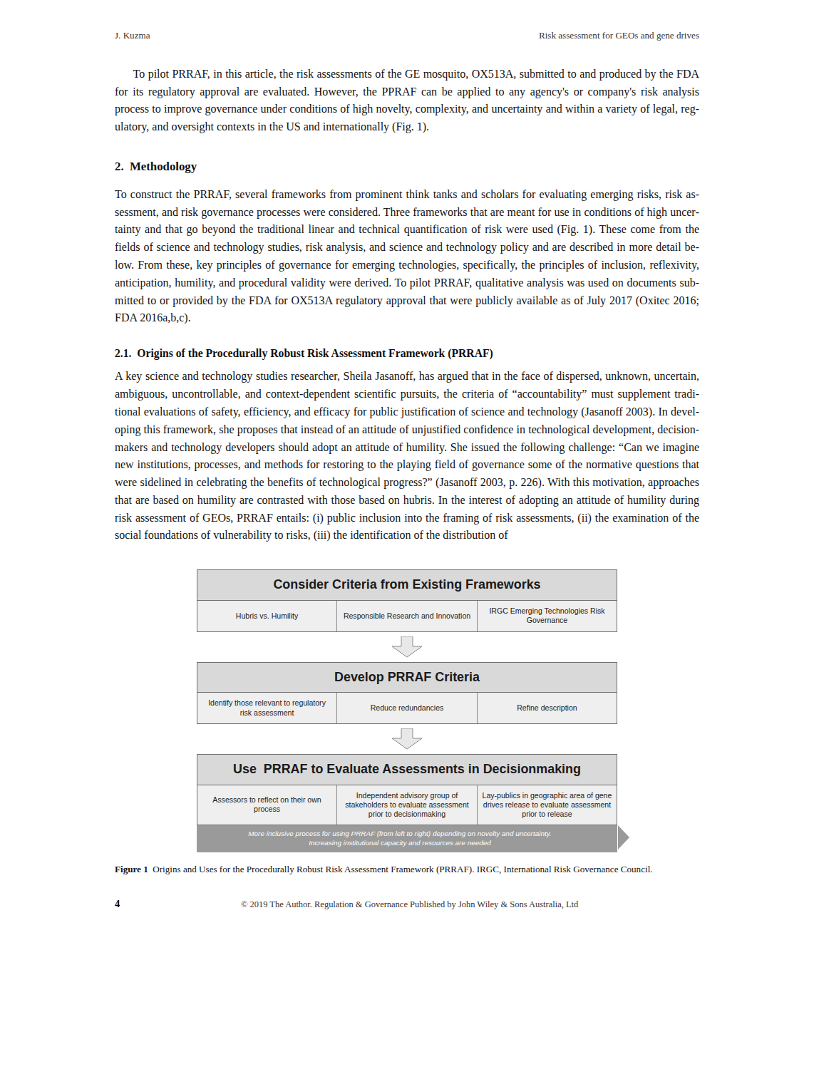J. Kuzma Risk assessment for GEOs and gene drives
To pilot PRRAF, in this article, the risk assessments of the GE mosquito, OX513A, submitted to and produced by the FDA for its regulatory approval are evaluated. However, the PPRAF can be applied to any agency's or company's risk analysis process to improve governance under conditions of high novelty, complexity, and uncertainty and within a variety of legal, regulatory, and oversight contexts in the US and internationally (Fig. 1).
2. Methodology
To construct the PRRAF, several frameworks from prominent think tanks and scholars for evaluating emerging risks, risk assessment, and risk governance processes were considered. Three frameworks that are meant for use in conditions of high uncertainty and that go beyond the traditional linear and technical quantification of risk were used (Fig. 1). These come from the fields of science and technology studies, risk analysis, and science and technology policy and are described in more detail below. From these, key principles of governance for emerging technologies, specifically, the principles of inclusion, reflexivity, anticipation, humility, and procedural validity were derived. To pilot PRRAF, qualitative analysis was used on documents submitted to or provided by the FDA for OX513A regulatory approval that were publicly available as of July 2017 (Oxitec 2016; FDA 2016a,b,c).
2.1. Origins of the Procedurally Robust Risk Assessment Framework (PRRAF)
A key science and technology studies researcher, Sheila Jasanoff, has argued that in the face of dispersed, unknown, uncertain, ambiguous, uncontrollable, and context-dependent scientific pursuits, the criteria of “accountability” must supplement traditional evaluations of safety, efficiency, and efficacy for public justification of science and technology (Jasanoff 2003). In developing this framework, she proposes that instead of an attitude of unjustified confidence in technological development, decisionmakers and technology developers should adopt an attitude of humility. She issued the following challenge: “Can we imagine new institutions, processes, and methods for restoring to the playing field of governance some of the normative questions that were sidelined in celebrating the benefits of technological progress?” (Jasanoff 2003, p. 226). With this motivation, approaches that are based on humility are contrasted with those based on hubris. In the interest of adopting an attitude of humility during risk assessment of GEOs, PRRAF entails: (i) public inclusion into the framing of risk assessments, (ii) the examination of the social foundations of vulnerability to risks, (iii) the identification of the distribution of
Consider Criteria from Existing Frameworks
Hubris vs. Humility
Responsible Research and Innovation
IRGC Emerging Technologies Risk Governance
Develop PRRAF Criteria
Identify those relevant to regulatory risk assessment
Reduce redundancies
Refine description
Use PRRAF to Evaluate Assessments in Decisionmaking
Assessors to reflect on their own process
Independent advisory group of stakeholders to evaluate assessment prior to decisionmaking
Lay-publics in geographic area of gene drives release to evaluate assessment prior to release
More inclusive process for using PRRAF (from left to right) depending on novelty and uncertainty.
Increasing institutional capacity and resources are needed
Figure 1 Origins and Uses for the Procedurally Robust Risk Assessment Framework (PRRAF). IRGC, International Risk Governance Council.
4 © 2019 The Author. Regulation & Governance Published by John Wiley & Sons Australia, Ltd